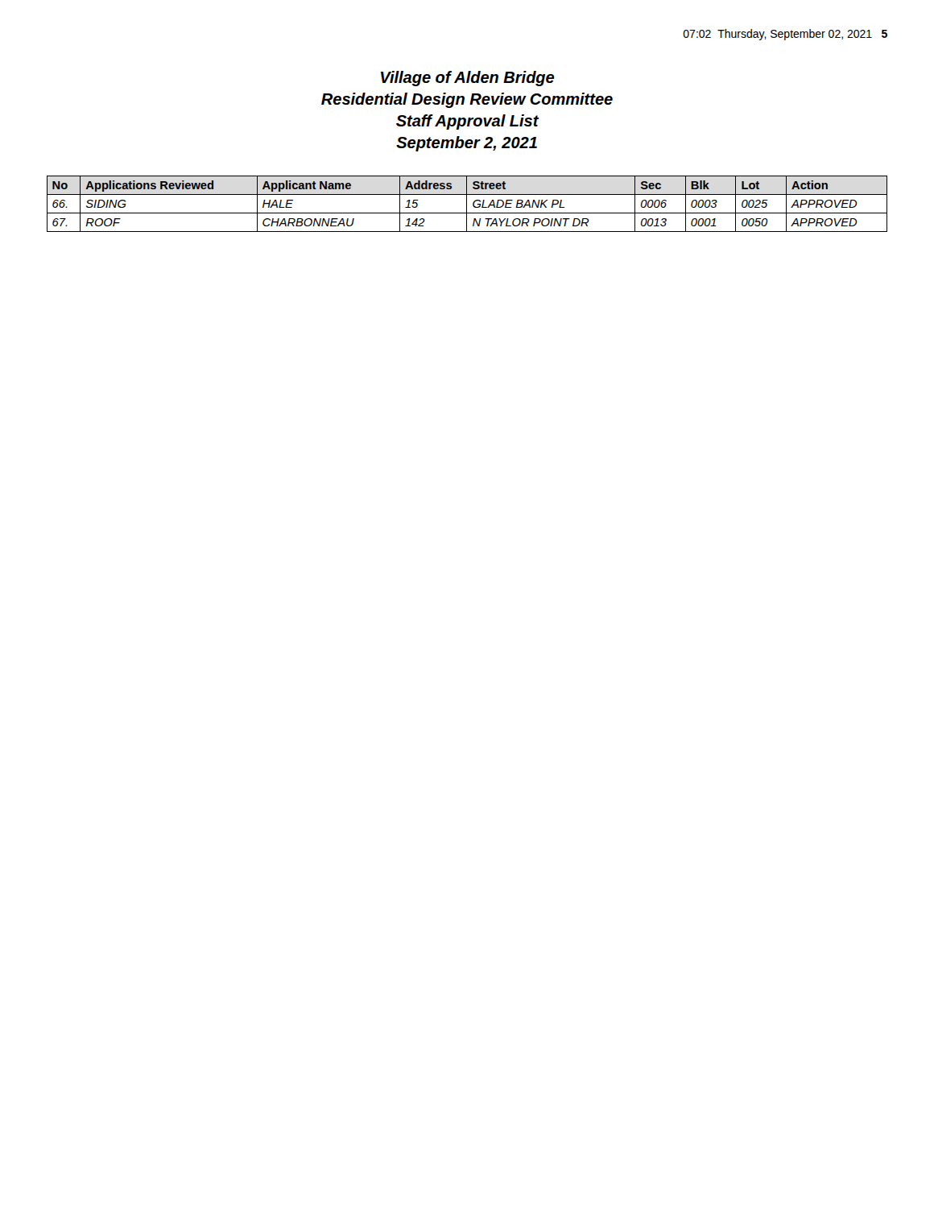07:02 Thursday, September 02, 20215
Village of Alden Bridge
Residential Design Review Committee
Staff Approval List
September 2, 2021
| No | Applications Reviewed | Applicant Name | Address | Street | Sec | Blk | Lot | Action |
| --- | --- | --- | --- | --- | --- | --- | --- | --- |
| 66. | SIDING | HALE | 15 | GLADE BANK PL | 0006 | 0003 | 0025 | APPROVED |
| 67. | ROOF | CHARBONNEAU | 142 | N TAYLOR POINT DR | 0013 | 0001 | 0050 | APPROVED |